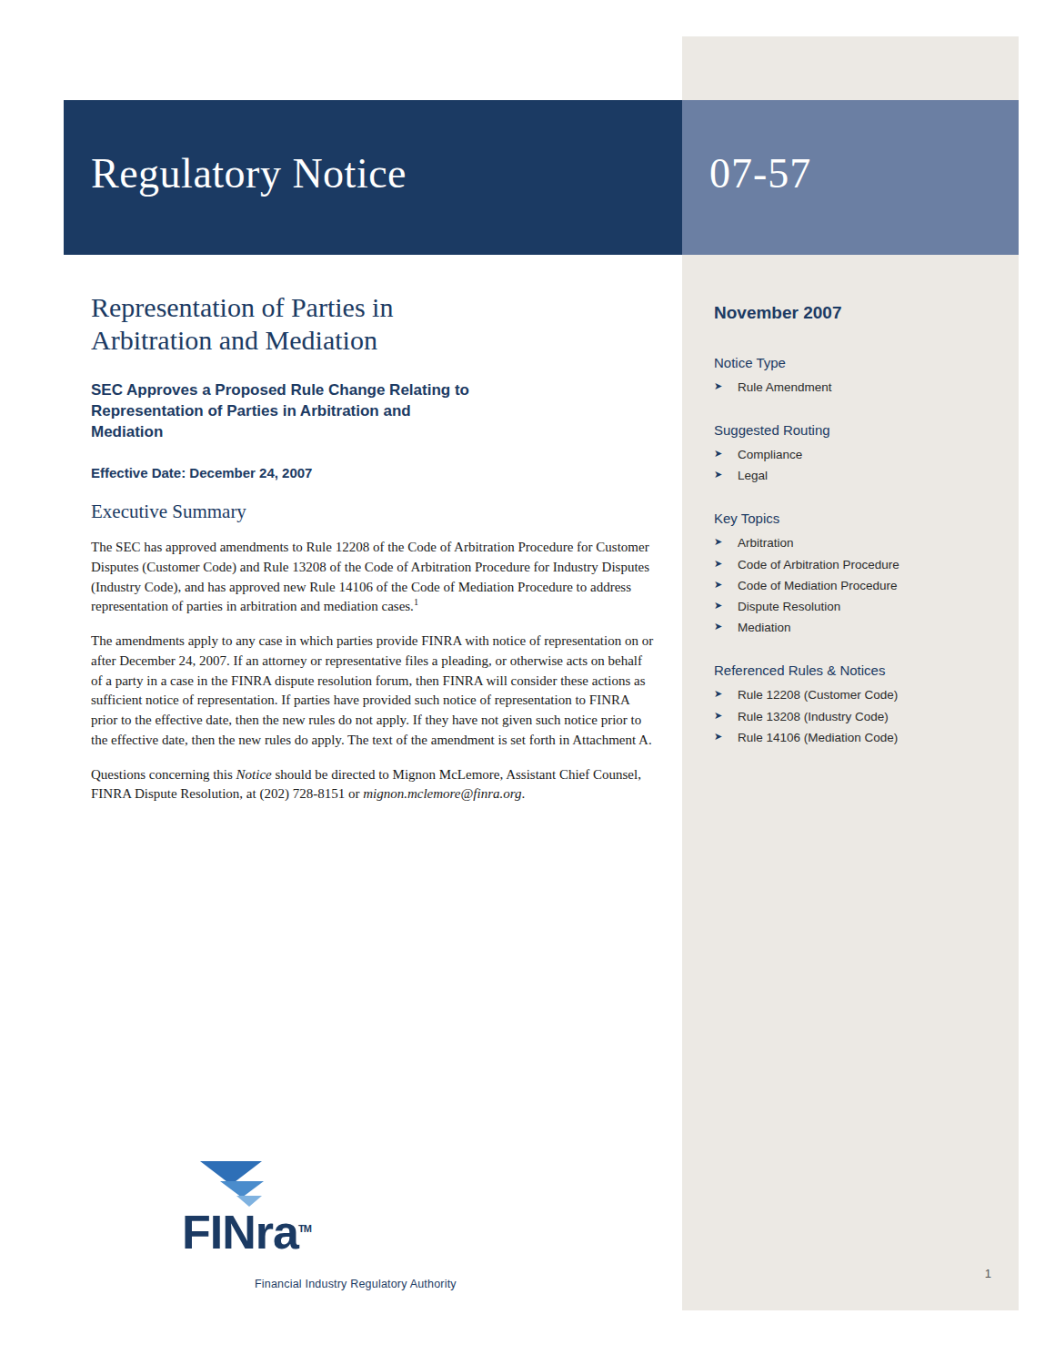Regulatory Notice
07-57
Representation of Parties in
Arbitration and Mediation
SEC Approves a Proposed Rule Change Relating to
Representation of Parties in Arbitration and
Mediation
Effective Date: December 24, 2007
Executive Summary
The SEC has approved amendments to Rule 12208 of the Code of Arbitration Procedure for Customer Disputes (Customer Code) and Rule 13208 of the Code of Arbitration Procedure for Industry Disputes (Industry Code), and has approved new Rule 14106 of the Code of Mediation Procedure to address representation of parties in arbitration and mediation cases.1
The amendments apply to any case in which parties provide FINRA with notice of representation on or after December 24, 2007. If an attorney or representative files a pleading, or otherwise acts on behalf of a party in a case in the FINRA dispute resolution forum, then FINRA will consider these actions as sufficient notice of representation. If parties have provided such notice of representation to FINRA prior to the effective date, then the new rules do not apply. If they have not given such notice prior to the effective date, then the new rules do apply. The text of the amendment is set forth in Attachment A.
Questions concerning this Notice should be directed to Mignon McLemore, Assistant Chief Counsel, FINRA Dispute Resolution, at (202) 728-8151 or mignon.mclemore@finra.org.
November 2007
Notice Type
Rule Amendment
Suggested Routing
Compliance
Legal
Key Topics
Arbitration
Code of Arbitration Procedure
Code of Mediation Procedure
Dispute Resolution
Mediation
Referenced Rules & Notices
Rule 12208 (Customer Code)
Rule 13208 (Industry Code)
Rule 14106 (Mediation Code)
FINraTM
Financial Industry Regulatory Authority
1